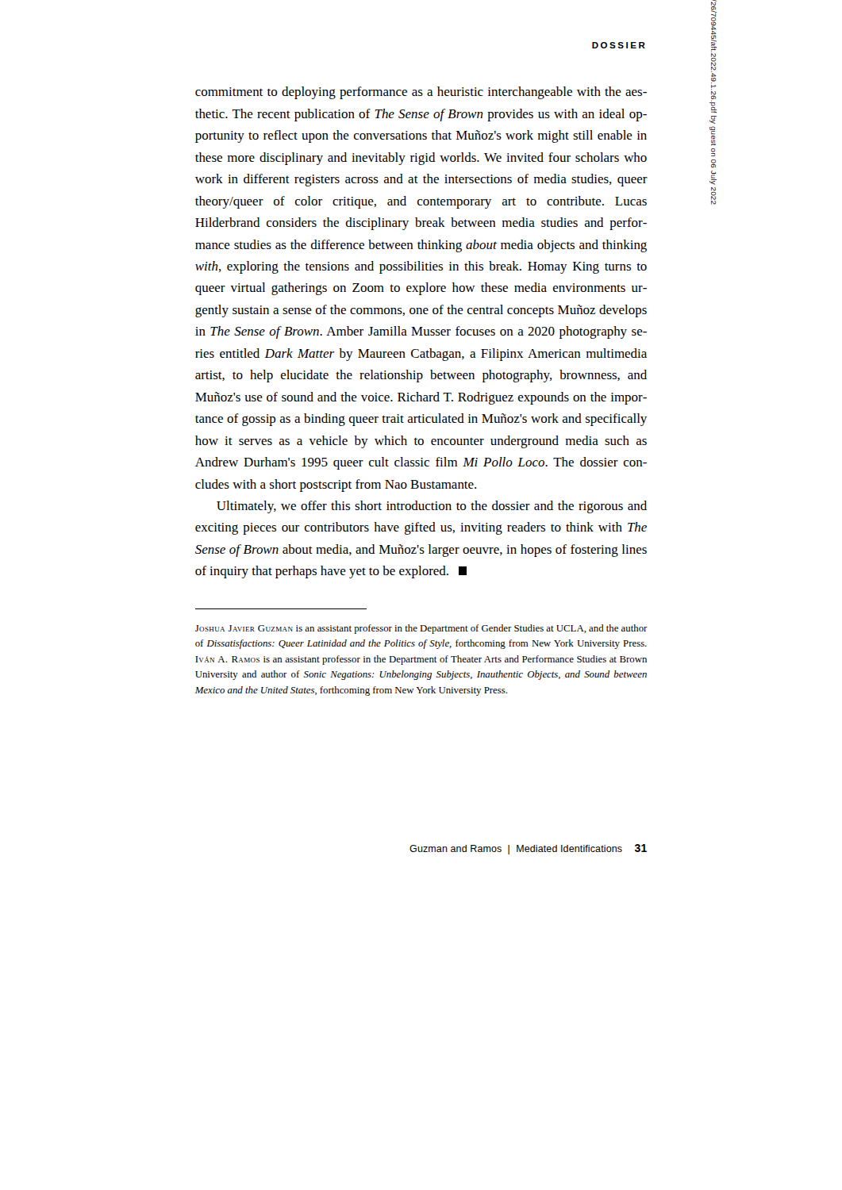DOSSIER
commitment to deploying performance as a heuristic interchangeable with the aesthetic. The recent publication of The Sense of Brown provides us with an ideal opportunity to reflect upon the conversations that Muñoz's work might still enable in these more disciplinary and inevitably rigid worlds. We invited four scholars who work in different registers across and at the intersections of media studies, queer theory/queer of color critique, and contemporary art to contribute. Lucas Hilderbrand considers the disciplinary break between media studies and performance studies as the difference between thinking about media objects and thinking with, exploring the tensions and possibilities in this break. Homay King turns to queer virtual gatherings on Zoom to explore how these media environments urgently sustain a sense of the commons, one of the central concepts Muñoz develops in The Sense of Brown. Amber Jamilla Musser focuses on a 2020 photography series entitled Dark Matter by Maureen Catbagan, a Filipinx American multimedia artist, to help elucidate the relationship between photography, brownness, and Muñoz's use of sound and the voice. Richard T. Rodriguez expounds on the importance of gossip as a binding queer trait articulated in Muñoz's work and specifically how it serves as a vehicle by which to encounter underground media such as Andrew Durham's 1995 queer cult classic film Mi Pollo Loco. The dossier concludes with a short postscript from Nao Bustamante.
Ultimately, we offer this short introduction to the dossier and the rigorous and exciting pieces our contributors have gifted us, inviting readers to think with The Sense of Brown about media, and Muñoz's larger oeuvre, in hopes of fostering lines of inquiry that perhaps have yet to be explored.
Joshua Javier Guzman is an assistant professor in the Department of Gender Studies at UCLA, and the author of Dissatisfactions: Queer Latinidad and the Politics of Style, forthcoming from New York University Press. Iván A. Ramos is an assistant professor in the Department of Theater Arts and Performance Studies at Brown University and author of Sonic Negations: Unbelonging Subjects, Inauthentic Objects, and Sound between Mexico and the United States, forthcoming from New York University Press.
Downloaded from http://online.ucpress.edu/afterimage/article-pdf/49/1/26/709445/aft.2022.49.1.26.pdf by guest on 06 July 2022
Guzman and Ramos | Mediated Identifications31